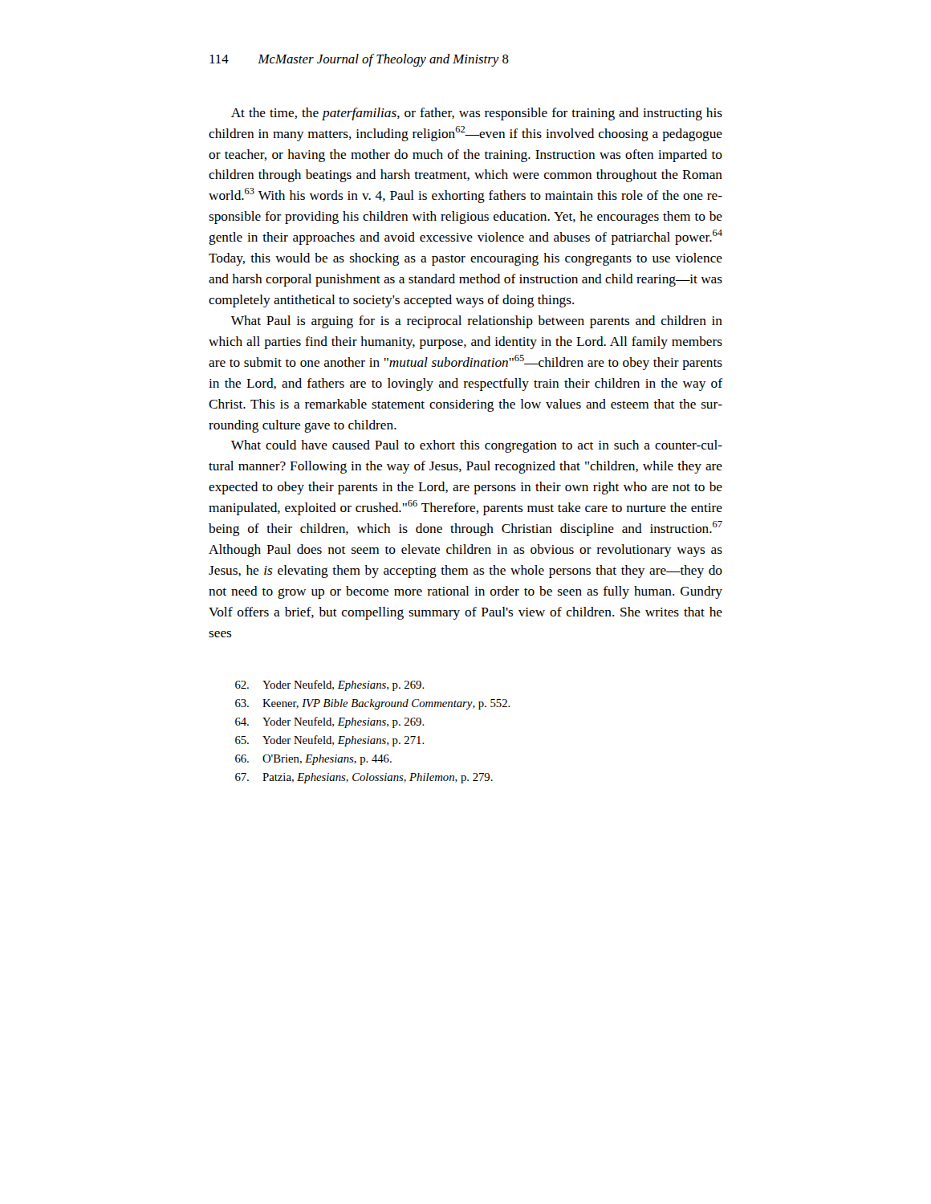114 McMaster Journal of Theology and Ministry 8
At the time, the paterfamilias, or father, was responsible for training and instructing his children in many matters, including religion62—even if this involved choosing a pedagogue or teacher, or having the mother do much of the training. Instruction was often imparted to children through beatings and harsh treatment, which were common throughout the Roman world.63 With his words in v. 4, Paul is exhorting fathers to maintain this role of the one responsible for providing his children with religious education. Yet, he encourages them to be gentle in their approaches and avoid excessive violence and abuses of patriarchal power.64 Today, this would be as shocking as a pastor encouraging his congregants to use violence and harsh corporal punishment as a standard method of instruction and child rearing—it was completely antithetical to society's accepted ways of doing things.
What Paul is arguing for is a reciprocal relationship between parents and children in which all parties find their humanity, purpose, and identity in the Lord. All family members are to submit to one another in "mutual subordination"65—children are to obey their parents in the Lord, and fathers are to lovingly and respectfully train their children in the way of Christ. This is a remarkable statement considering the low values and esteem that the surrounding culture gave to children.
What could have caused Paul to exhort this congregation to act in such a counter-cultural manner? Following in the way of Jesus, Paul recognized that "children, while they are expected to obey their parents in the Lord, are persons in their own right who are not to be manipulated, exploited or crushed."66 Therefore, parents must take care to nurture the entire being of their children, which is done through Christian discipline and instruction.67 Although Paul does not seem to elevate children in as obvious or revolutionary ways as Jesus, he is elevating them by accepting them as the whole persons that they are—they do not need to grow up or become more rational in order to be seen as fully human. Gundry Volf offers a brief, but compelling summary of Paul's view of children. She writes that he sees
62. Yoder Neufeld, Ephesians, p. 269.
63. Keener, IVP Bible Background Commentary, p. 552.
64. Yoder Neufeld, Ephesians, p. 269.
65. Yoder Neufeld, Ephesians, p. 271.
66. O'Brien, Ephesians, p. 446.
67. Patzia, Ephesians, Colossians, Philemon, p. 279.